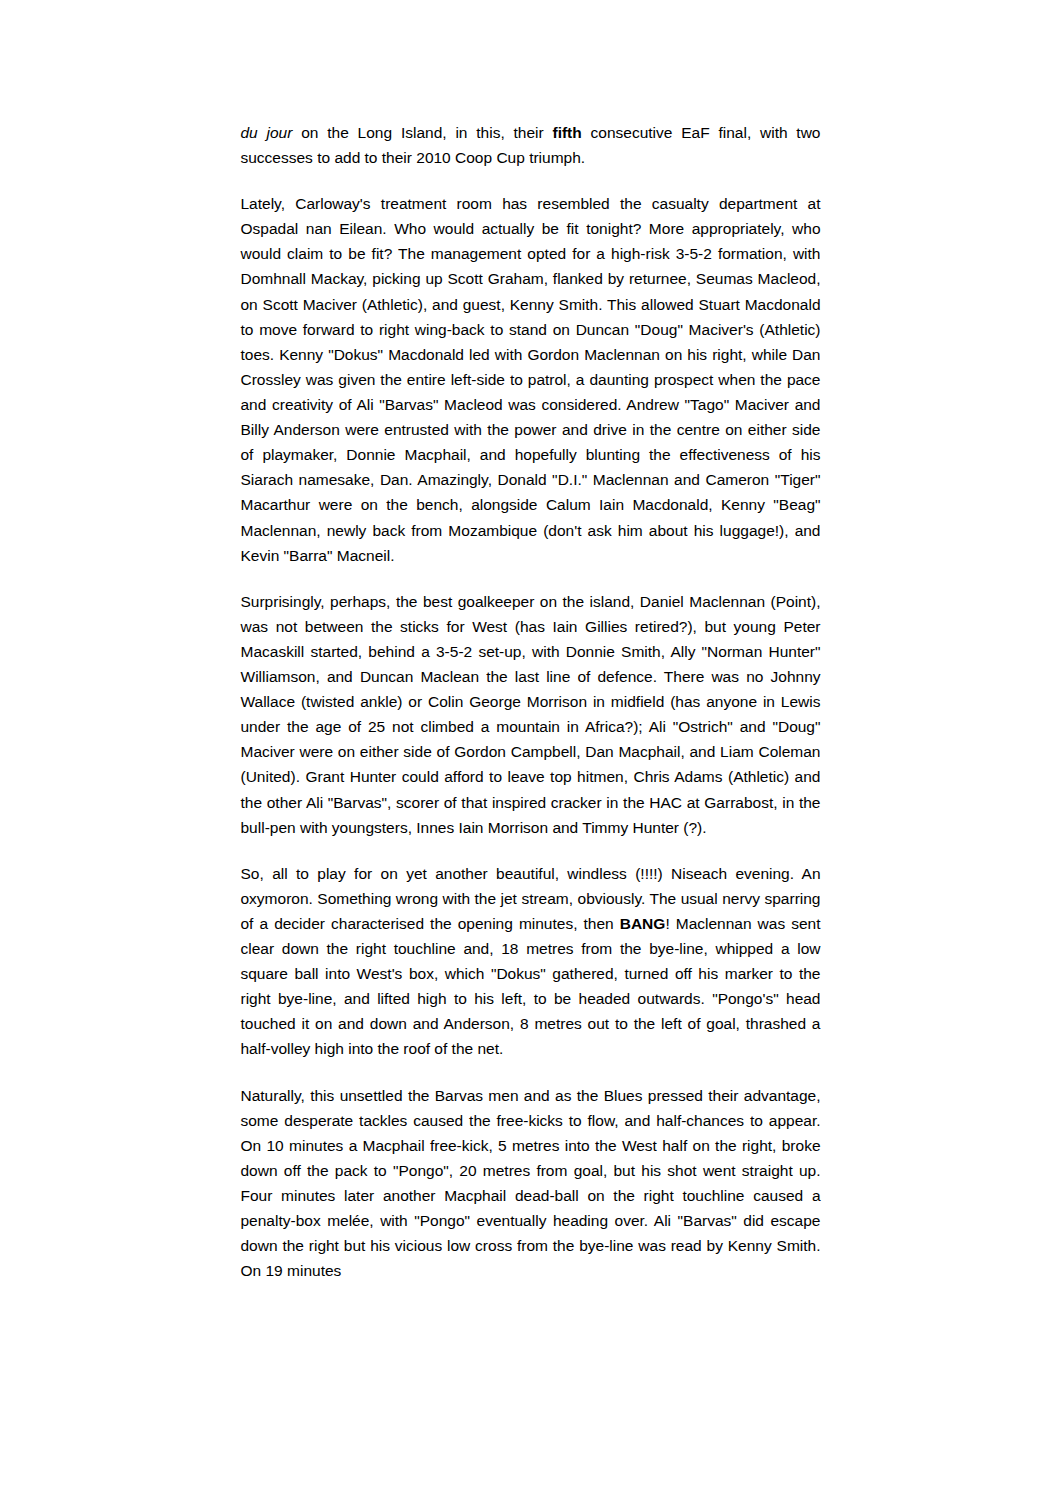du jour on the Long Island, in this, their fifth consecutive EaF final, with two successes to add to their 2010 Coop Cup triumph.
Lately, Carloway's treatment room has resembled the casualty department at Ospadal nan Eilean. Who would actually be fit tonight? More appropriately, who would claim to be fit? The management opted for a high-risk 3-5-2 formation, with Domhnall Mackay, picking up Scott Graham, flanked by returnee, Seumas Macleod, on Scott Maciver (Athletic), and guest, Kenny Smith. This allowed Stuart Macdonald to move forward to right wing-back to stand on Duncan "Doug" Maciver's (Athletic) toes. Kenny "Dokus" Macdonald led with Gordon Maclennan on his right, while Dan Crossley was given the entire left-side to patrol, a daunting prospect when the pace and creativity of Ali "Barvas" Macleod was considered. Andrew "Tago" Maciver and Billy Anderson were entrusted with the power and drive in the centre on either side of playmaker, Donnie Macphail, and hopefully blunting the effectiveness of his Siarach namesake, Dan. Amazingly, Donald "D.I." Maclennan and Cameron "Tiger" Macarthur were on the bench, alongside Calum Iain Macdonald, Kenny "Beag" Maclennan, newly back from Mozambique (don't ask him about his luggage!), and Kevin "Barra" Macneil.
Surprisingly, perhaps, the best goalkeeper on the island, Daniel Maclennan (Point), was not between the sticks for West (has Iain Gillies retired?), but young Peter Macaskill started, behind a 3-5-2 set-up, with Donnie Smith, Ally "Norman Hunter" Williamson, and Duncan Maclean the last line of defence. There was no Johnny Wallace (twisted ankle) or Colin George Morrison in midfield (has anyone in Lewis under the age of 25 not climbed a mountain in Africa?); Ali "Ostrich" and "Doug" Maciver were on either side of Gordon Campbell, Dan Macphail, and Liam Coleman (United). Grant Hunter could afford to leave top hitmen, Chris Adams (Athletic) and the other Ali "Barvas", scorer of that inspired cracker in the HAC at Garrabost, in the bull-pen with youngsters, Innes Iain Morrison and Timmy Hunter (?).
So, all to play for on yet another beautiful, windless (!!!!) Niseach evening. An oxymoron. Something wrong with the jet stream, obviously. The usual nervy sparring of a decider characterised the opening minutes, then BANG! Maclennan was sent clear down the right touchline and, 18 metres from the bye-line, whipped a low square ball into West's box, which "Dokus" gathered, turned off his marker to the right bye-line, and lifted high to his left, to be headed outwards. "Pongo's" head touched it on and down and Anderson, 8 metres out to the left of goal, thrashed a half-volley high into the roof of the net.
Naturally, this unsettled the Barvas men and as the Blues pressed their advantage, some desperate tackles caused the free-kicks to flow, and half-chances to appear. On 10 minutes a Macphail free-kick, 5 metres into the West half on the right, broke down off the pack to "Pongo", 20 metres from goal, but his shot went straight up. Four minutes later another Macphail dead-ball on the right touchline caused a penalty-box melée, with "Pongo" eventually heading over. Ali "Barvas" did escape down the right but his vicious low cross from the bye-line was read by Kenny Smith. On 19 minutes